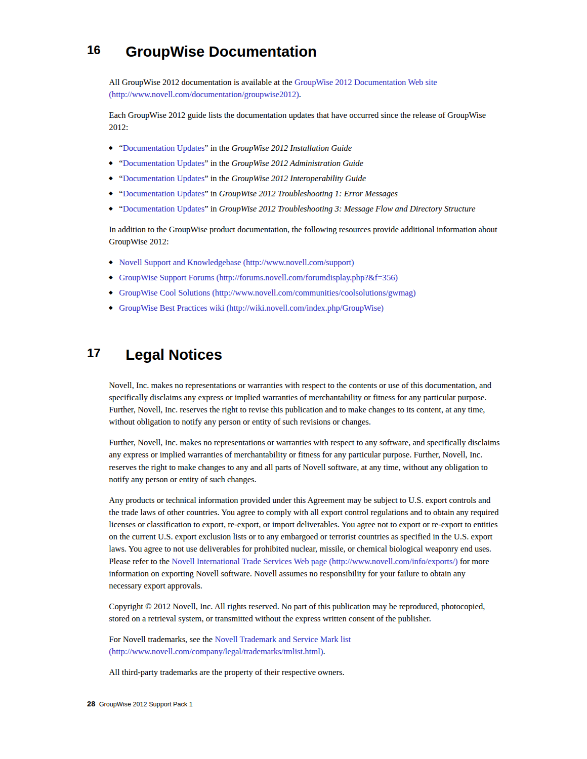16 GroupWise Documentation
All GroupWise 2012 documentation is available at the GroupWise 2012 Documentation Web site (http://www.novell.com/documentation/groupwise2012).
Each GroupWise 2012 guide lists the documentation updates that have occurred since the release of GroupWise 2012:
“Documentation Updates” in the GroupWise 2012 Installation Guide
“Documentation Updates” in the GroupWise 2012 Administration Guide
“Documentation Updates” in the GroupWise 2012 Interoperability Guide
“Documentation Updates” in GroupWise 2012 Troubleshooting 1: Error Messages
“Documentation Updates” in GroupWise 2012 Troubleshooting 3: Message Flow and Directory Structure
In addition to the GroupWise product documentation, the following resources provide additional information about GroupWise 2012:
Novell Support and Knowledgebase (http://www.novell.com/support)
GroupWise Support Forums (http://forums.novell.com/forumdisplay.php?&f=356)
GroupWise Cool Solutions (http://www.novell.com/communities/coolsolutions/gwmag)
GroupWise Best Practices wiki (http://wiki.novell.com/index.php/GroupWise)
17 Legal Notices
Novell, Inc. makes no representations or warranties with respect to the contents or use of this documentation, and specifically disclaims any express or implied warranties of merchantability or fitness for any particular purpose. Further, Novell, Inc. reserves the right to revise this publication and to make changes to its content, at any time, without obligation to notify any person or entity of such revisions or changes.
Further, Novell, Inc. makes no representations or warranties with respect to any software, and specifically disclaims any express or implied warranties of merchantability or fitness for any particular purpose. Further, Novell, Inc. reserves the right to make changes to any and all parts of Novell software, at any time, without any obligation to notify any person or entity of such changes.
Any products or technical information provided under this Agreement may be subject to U.S. export controls and the trade laws of other countries. You agree to comply with all export control regulations and to obtain any required licenses or classification to export, re-export, or import deliverables. You agree not to export or re-export to entities on the current U.S. export exclusion lists or to any embargoed or terrorist countries as specified in the U.S. export laws. You agree to not use deliverables for prohibited nuclear, missile, or chemical biological weaponry end uses. Please refer to the Novell International Trade Services Web page (http://www.novell.com/info/exports/) for more information on exporting Novell software. Novell assumes no responsibility for your failure to obtain any necessary export approvals.
Copyright © 2012 Novell, Inc. All rights reserved. No part of this publication may be reproduced, photocopied, stored on a retrieval system, or transmitted without the express written consent of the publisher.
For Novell trademarks, see the Novell Trademark and Service Mark list (http://www.novell.com/company/legal/trademarks/tmlist.html).
All third-party trademarks are the property of their respective owners.
28 GroupWise 2012 Support Pack 1